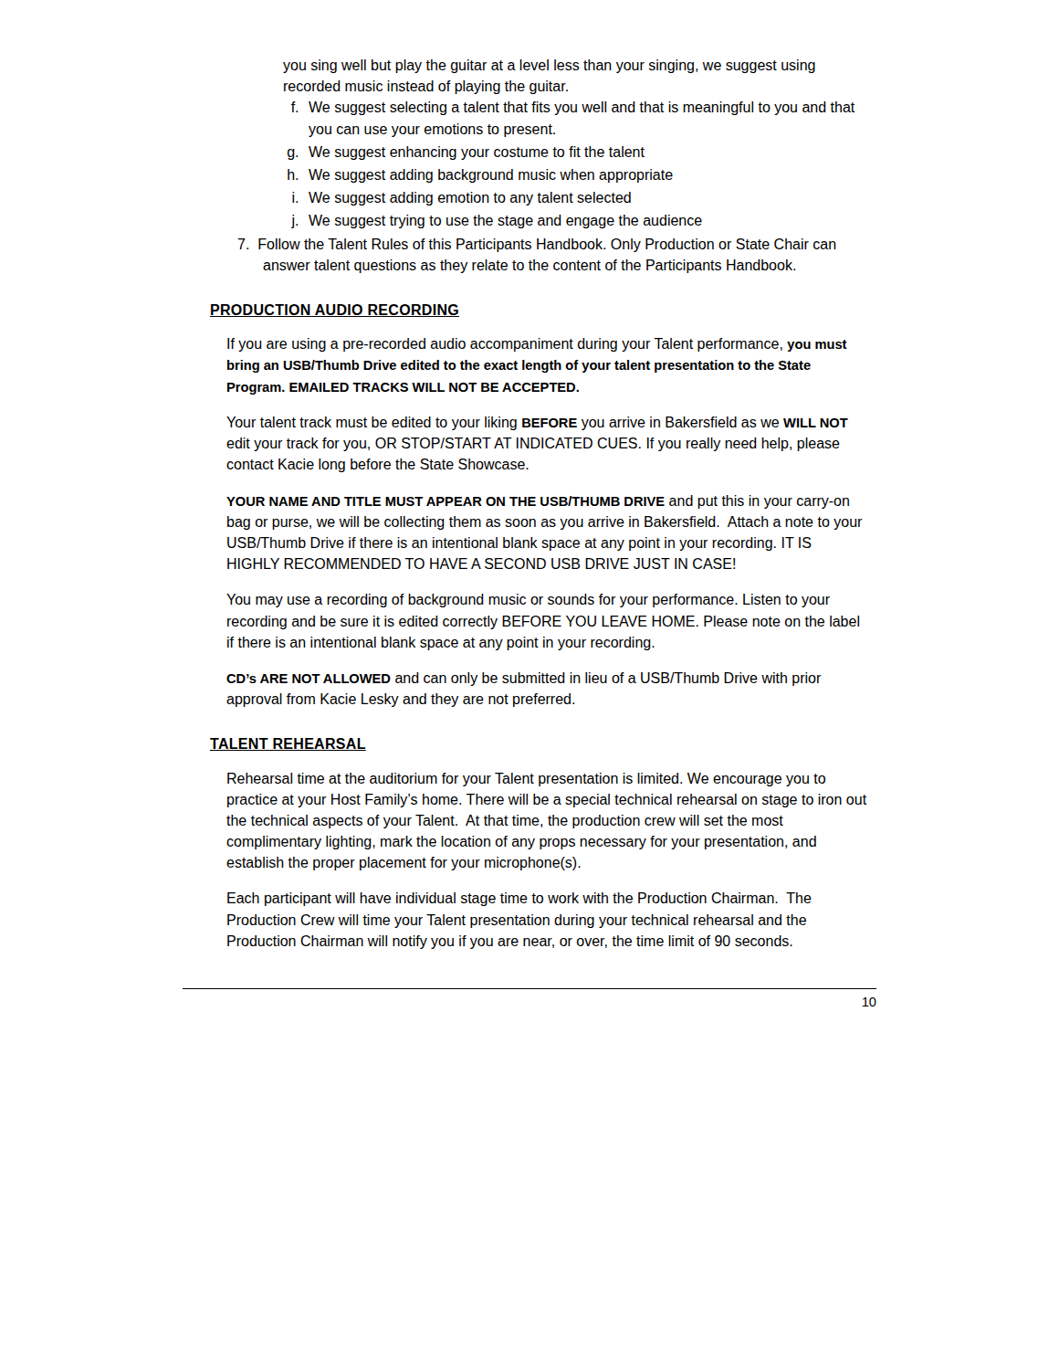you sing well but play the guitar at a level less than your singing, we suggest using recorded music instead of playing the guitar.
We suggest selecting a talent that fits you well and that is meaningful to you and that you can use your emotions to present.
We suggest enhancing your costume to fit the talent
We suggest adding background music when appropriate
We suggest adding emotion to any talent selected
We suggest trying to use the stage and engage the audience
7. Follow the Talent Rules of this Participants Handbook. Only Production or State Chair can answer talent questions as they relate to the content of the Participants Handbook.
PRODUCTION AUDIO RECORDING
If you are using a pre-recorded audio accompaniment during your Talent performance, you must bring an USB/Thumb Drive edited to the exact length of your talent presentation to the State Program. EMAILED TRACKS WILL NOT BE ACCEPTED.
Your talent track must be edited to your liking BEFORE you arrive in Bakersfield as we WILL NOT edit your track for you, OR STOP/START AT INDICATED CUES. If you really need help, please contact Kacie long before the State Showcase.
YOUR NAME AND TITLE MUST APPEAR ON THE USB/THUMB DRIVE and put this in your carry-on bag or purse, we will be collecting them as soon as you arrive in Bakersfield. Attach a note to your USB/Thumb Drive if there is an intentional blank space at any point in your recording. IT IS HIGHLY RECOMMENDED TO HAVE A SECOND USB DRIVE JUST IN CASE!
You may use a recording of background music or sounds for your performance. Listen to your recording and be sure it is edited correctly BEFORE YOU LEAVE HOME. Please note on the label if there is an intentional blank space at any point in your recording.
CD’s ARE NOT ALLOWED and can only be submitted in lieu of a USB/Thumb Drive with prior approval from Kacie Lesky and they are not preferred.
TALENT REHEARSAL
Rehearsal time at the auditorium for your Talent presentation is limited. We encourage you to practice at your Host Family’s home. There will be a special technical rehearsal on stage to iron out the technical aspects of your Talent. At that time, the production crew will set the most complimentary lighting, mark the location of any props necessary for your presentation, and establish the proper placement for your microphone(s).
Each participant will have individual stage time to work with the Production Chairman. The Production Crew will time your Talent presentation during your technical rehearsal and the Production Chairman will notify you if you are near, or over, the time limit of 90 seconds.
10